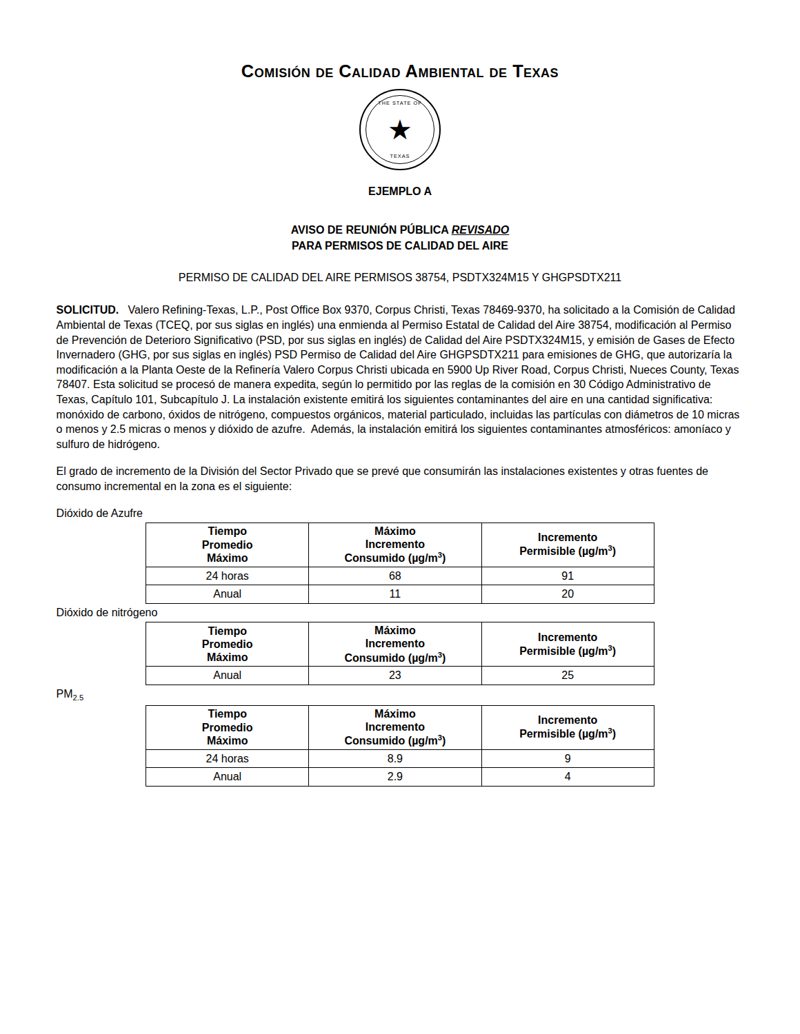Comisión de Calidad Ambiental de Texas
The State of
★
Texas
EJEMPLO A
AVISO DE REUNIÓN PÚBLICA REVISADO
PARA PERMISOS DE CALIDAD DEL AIRE
PERMISO DE CALIDAD DEL AIRE PERMISOS 38754, PSDTX324M15 Y GHGPSDTX211
SOLICITUD. Valero Refining-Texas, L.P., Post Office Box 9370, Corpus Christi, Texas 78469-9370, ha solicitado a la Comisión de Calidad Ambiental de Texas (TCEQ, por sus siglas en inglés) una enmienda al Permiso Estatal de Calidad del Aire 38754, modificación al Permiso de Prevención de Deterioro Significativo (PSD, por sus siglas en inglés) de Calidad del Aire PSDTX324M15, y emisión de Gases de Efecto Invernadero (GHG, por sus siglas en inglés) PSD Permiso de Calidad del Aire GHGPSDTX211 para emisiones de GHG, que autorizaría la modificación a la Planta Oeste de la Refinería Valero Corpus Christi ubicada en 5900 Up River Road, Corpus Christi, Nueces County, Texas 78407. Esta solicitud se procesó de manera expedita, según lo permitido por las reglas de la comisión en 30 Código Administrativo de Texas, Capítulo 101, Subcapítulo J. La instalación existente emitirá los siguientes contaminantes del aire en una cantidad significativa: monóxido de carbono, óxidos de nitrógeno, compuestos orgánicos, material particulado, incluidas las partículas con diámetros de 10 micras o menos y 2.5 micras o menos y dióxido de azufre. Además, la instalación emitirá los siguientes contaminantes atmosféricos: amoníaco y sulfuro de hidrógeno.
El grado de incremento de la División del Sector Privado que se prevé que consumirán las instalaciones existentes y otras fuentes de consumo incremental en la zona es el siguiente:
Dióxido de Azufre
| Tiempo Promedio Máximo | Máximo Incremento Consumido (µg/m 3 ) | Incremento Permisible (µg/m 3 ) |
| --- | --- | --- |
| 24 horas | 68 | 91 |
| Anual | 11 | 20 |
Dióxido de nitrógeno
| Tiempo Promedio Máximo | Máximo Incremento Consumido (µg/m 3 ) | Incremento Permisible (µg/m 3 ) |
| --- | --- | --- |
| Anual | 23 | 25 |
PM2.5
| Tiempo Promedio Máximo | Máximo Incremento Consumido (µg/m 3 ) | Incremento Permisible (µg/m 3 ) |
| --- | --- | --- |
| 24 horas | 8.9 | 9 |
| Anual | 2.9 | 4 |